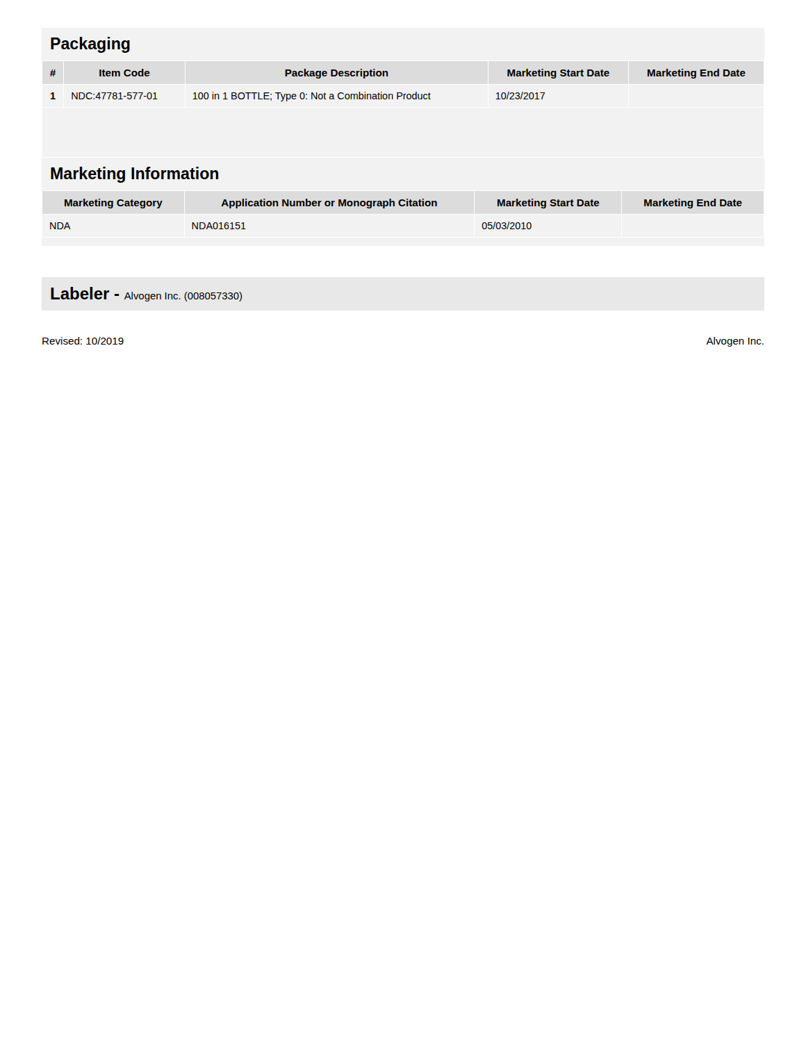Packaging
| # | Item Code | Package Description | Marketing Start Date | Marketing End Date |
| --- | --- | --- | --- | --- |
| 1 | NDC:47781-577-01 | 100 in 1 BOTTLE; Type 0: Not a Combination Product | 10/23/2017 | |
Marketing Information
| Marketing Category | Application Number or Monograph Citation | Marketing Start Date | Marketing End Date |
| --- | --- | --- | --- |
| NDA | NDA016151 | 05/03/2010 | |
Labeler - Alvogen Inc. (008057330)
Revised: 10/2019
Alvogen Inc.